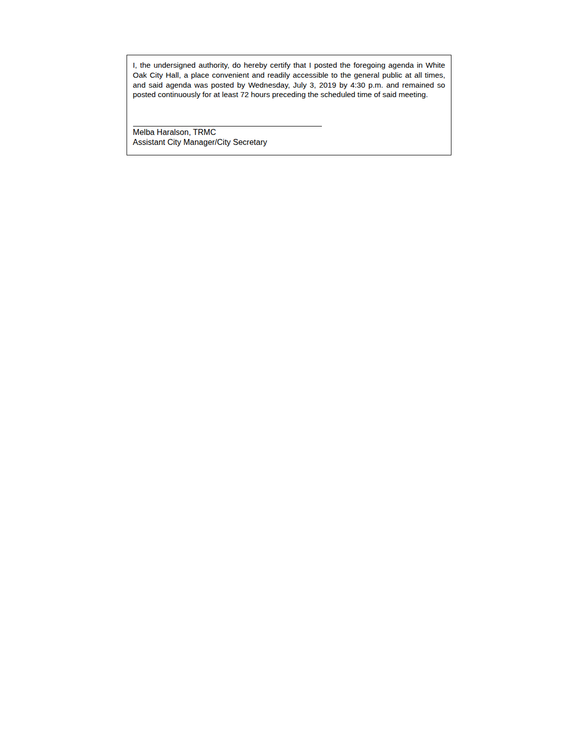I, the undersigned authority, do hereby certify that I posted the foregoing agenda in White Oak City Hall, a place convenient and readily accessible to the general public at all times, and said agenda was posted by Wednesday, July 3, 2019 by 4:30 p.m. and remained so posted continuously for at least 72 hours preceding the scheduled time of said meeting.
Melba Haralson, TRMC
Assistant City Manager/City Secretary